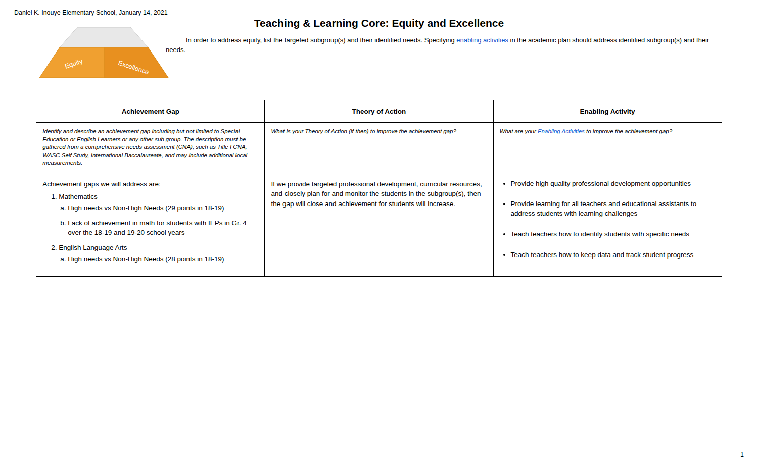Daniel K. Inouye Elementary School, January 14, 2021
Teaching & Learning Core: Equity and Excellence
Equity Excellence
In order to address equity, list the targeted subgroup(s) and their identified needs. Specifying enabling activities in the academic plan should address identified subgroup(s) and their needs.
| Achievement Gap | Theory of Action | Enabling Activity |
| --- | --- | --- |
| Identify and describe an achievement gap including but not limited to Special Education or English Learners or any other sub group. The description must be gathered from a comprehensive needs assessment (CNA), such as Title I CNA, WASC Self Study, International Baccalaureate, and may include additional local measurements. Achievement gaps we will address are: Mathematics High needs vs Non-High Needs (29 points in 18-19) Lack of achievement in math for students with IEPs in Gr. 4 over the 18-19 and 19-20 school years English Language Arts High needs vs Non-High Needs (28 points in 18-19) | What is your Theory of Action (if-then) to improve the achievement gap? If we provide targeted professional development, curricular resources, and closely plan for and monitor the students in the subgroup(s), then the gap will close and achievement for students will increase. | What are your Enabling Activities to improve the achievement gap? Provide high quality professional development opportunities Provide learning for all teachers and educational assistants to address students with learning challenges Teach teachers how to identify students with specific needs Teach teachers how to keep data and track student progress |
1